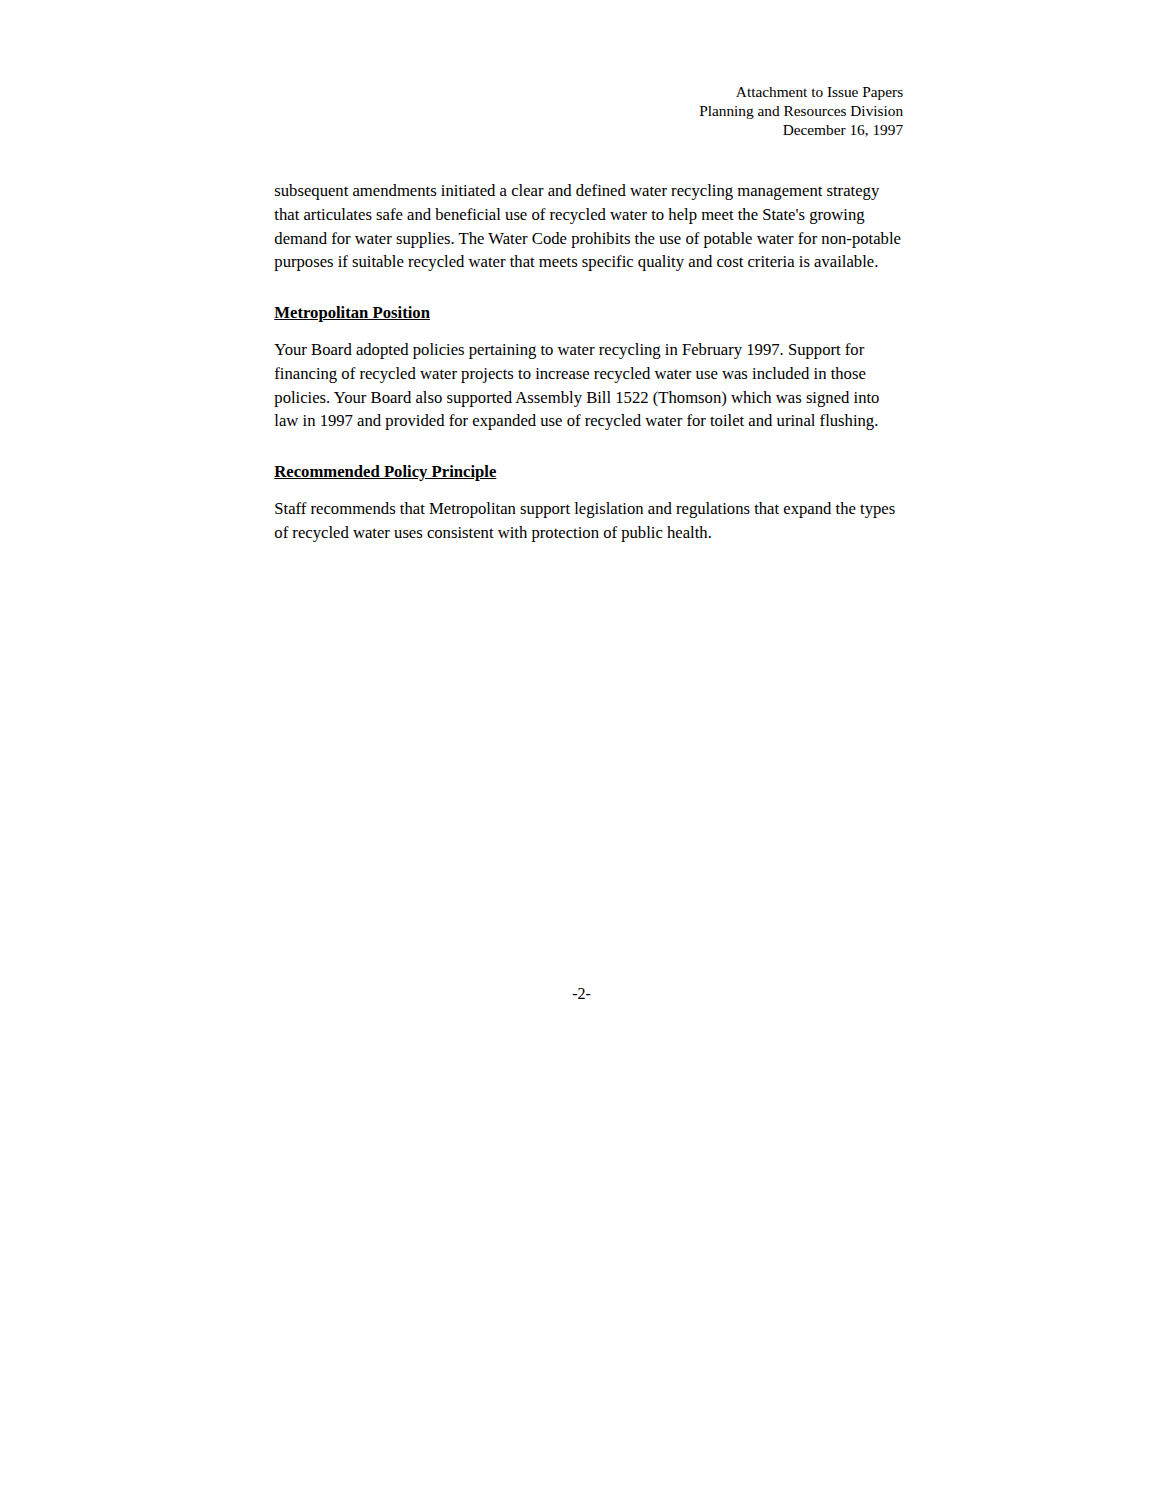Attachment to Issue Papers
Planning and Resources Division
December 16, 1997
subsequent amendments initiated a clear and defined water recycling management strategy that articulates safe and beneficial use of recycled water to help meet the State's growing demand for water supplies. The Water Code prohibits the use of potable water for non-potable purposes if suitable recycled water that meets specific quality and cost criteria is available.
Metropolitan Position
Your Board adopted policies pertaining to water recycling in February 1997. Support for financing of recycled water projects to increase recycled water use was included in those policies. Your Board also supported Assembly Bill 1522 (Thomson) which was signed into law in 1997 and provided for expanded use of recycled water for toilet and urinal flushing.
Recommended Policy Principle
Staff recommends that Metropolitan support legislation and regulations that expand the types of recycled water uses consistent with protection of public health.
-2-